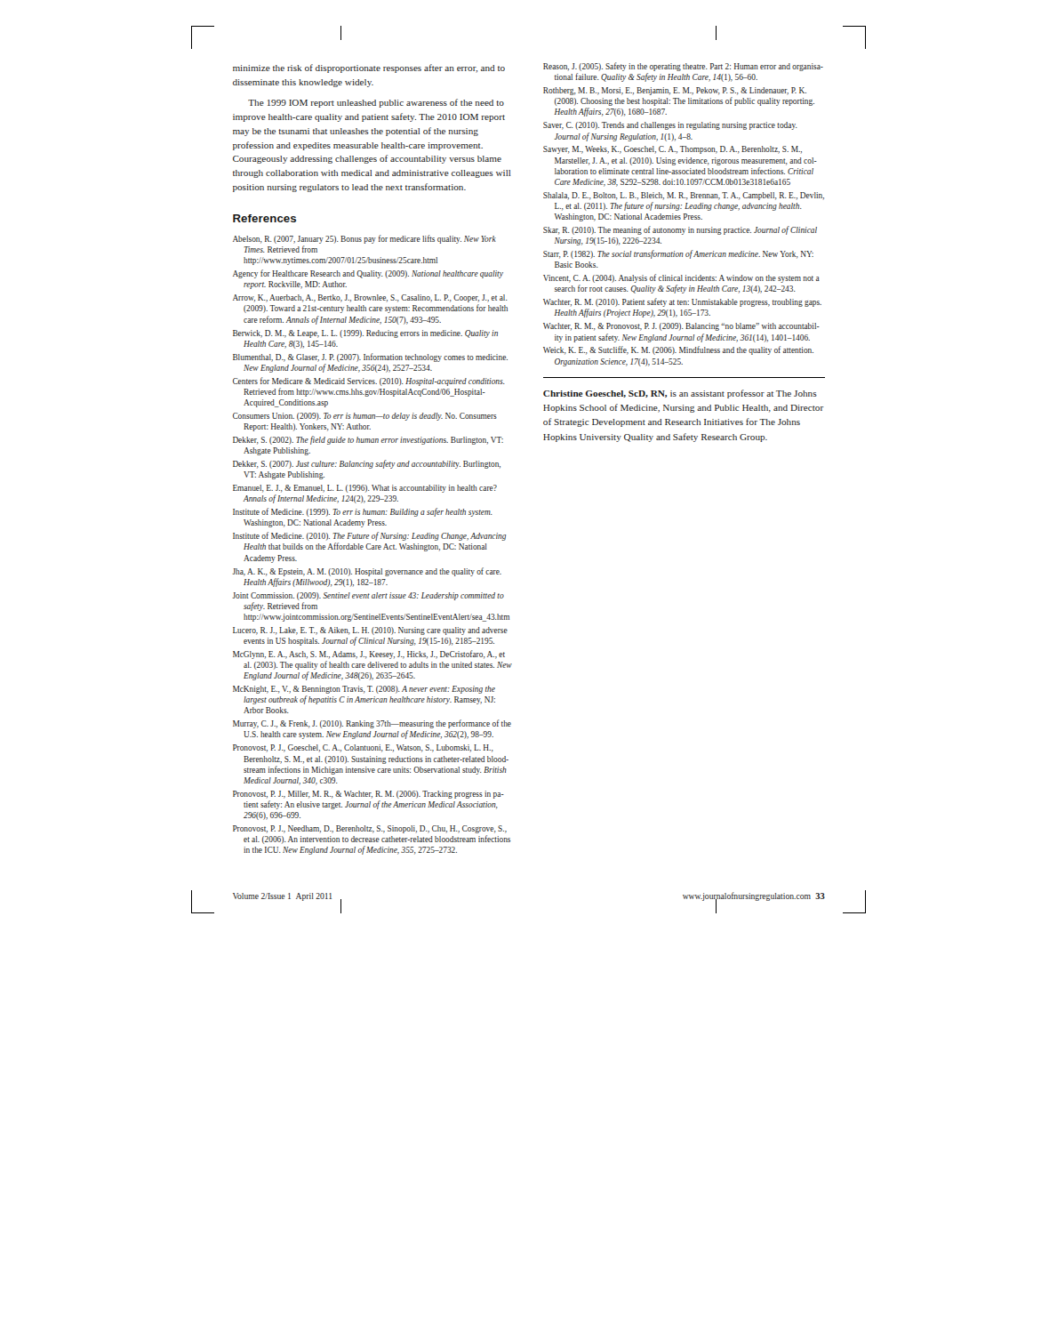minimize the risk of disproportionate responses after an error, and to disseminate this knowledge widely.
The 1999 IOM report unleashed public awareness of the need to improve health-care quality and patient safety. The 2010 IOM report may be the tsunami that unleashes the potential of the nursing profession and expedites measurable health-care improvement. Courageously addressing challenges of accountability versus blame through collaboration with medical and administrative colleagues will position nursing regulators to lead the next transformation.
References
Abelson, R. (2007, January 25). Bonus pay for medicare lifts quality. New York Times. Retrieved from http://www.nytimes.com/2007/01/25/business/25care.html
Agency for Healthcare Research and Quality. (2009). National healthcare quality report. Rockville, MD: Author.
Arrow, K., Auerbach, A., Bertko, J., Brownlee, S., Casalino, L. P., Cooper, J., et al. (2009). Toward a 21st-century health care system: Recommendations for health care reform. Annals of Internal Medicine, 150(7), 493–495.
Berwick, D. M., & Leape, L. L. (1999). Reducing errors in medicine. Quality in Health Care, 8(3), 145–146.
Blumenthal, D., & Glaser, J. P. (2007). Information technology comes to medicine. New England Journal of Medicine, 356(24), 2527–2534.
Centers for Medicare & Medicaid Services. (2010). Hospital-acquired conditions. Retrieved from http://www.cms.hhs.gov/HospitalAcqCond/06_Hospital-Acquired_Conditions.asp
Consumers Union. (2009). To err is human—to delay is deadly. No. Consumers Report: Health). Yonkers, NY: Author.
Dekker, S. (2002). The field guide to human error investigations. Burlington, VT: Ashgate Publishing.
Dekker, S. (2007). Just culture: Balancing safety and accountability. Burlington, VT: Ashgate Publishing.
Emanuel, E. J., & Emanuel, L. L. (1996). What is accountability in health care? Annals of Internal Medicine, 124(2), 229–239.
Institute of Medicine. (1999). To err is human: Building a safer health system. Washington, DC: National Academy Press.
Institute of Medicine. (2010). The Future of Nursing: Leading Change, Advancing Health that builds on the Affordable Care Act. Washington, DC: National Academy Press.
Jha, A. K., & Epstein, A. M. (2010). Hospital governance and the quality of care. Health Affairs (Millwood), 29(1), 182–187.
Joint Commission. (2009). Sentinel event alert issue 43: Leadership committed to safety. Retrieved from http://www.jointcommission.org/SentinelEvents/SentinelEventAlert/sea_43.htm
Lucero, R. J., Lake, E. T., & Aiken, L. H. (2010). Nursing care quality and adverse events in US hospitals. Journal of Clinical Nursing, 19(15-16), 2185–2195.
McGlynn, E. A., Asch, S. M., Adams, J., Keesey, J., Hicks, J., DeCristofaro, A., et al. (2003). The quality of health care delivered to adults in the united states. New England Journal of Medicine, 348(26), 2635–2645.
McKnight, E., V., & Bennington Travis, T. (2008). A never event: Exposing the largest outbreak of hepatitis C in American healthcare history. Ramsey, NJ: Arbor Books.
Murray, C. J., & Frenk, J. (2010). Ranking 37th—measuring the performance of the U.S. health care system. New England Journal of Medicine, 362(2), 98–99.
Pronovost, P. J., Goeschel, C. A., Colantuoni, E., Watson, S., Lubomski, L. H., Berenholtz, S. M., et al. (2010). Sustaining reductions in catheter-related bloodstream infections in Michigan intensive care units: Observational study. British Medical Journal, 340, c309.
Pronovost, P. J., Miller, M. R., & Wachter, R. M. (2006). Tracking progress in patient safety: An elusive target. Journal of the American Medical Association, 296(6), 696–699.
Pronovost, P. J., Needham, D., Berenholtz, S., Sinopoli, D., Chu, H., Cosgrove, S., et al. (2006). An intervention to decrease catheter-related bloodstream infections in the ICU. New England Journal of Medicine, 355, 2725–2732.
Reason, J. (2005). Safety in the operating theatre. Part 2: Human error and organisational failure. Quality & Safety in Health Care, 14(1), 56–60.
Rothberg, M. B., Morsi, E., Benjamin, E. M., Pekow, P. S., & Lindenauer, P. K. (2008). Choosing the best hospital: The limitations of public quality reporting. Health Affairs, 27(6), 1680–1687.
Saver, C. (2010). Trends and challenges in regulating nursing practice today. Journal of Nursing Regulation, 1(1), 4–8.
Sawyer, M., Weeks, K., Goeschel, C. A., Thompson, D. A., Berenholtz, S. M., Marsteller, J. A., et al. (2010). Using evidence, rigorous measurement, and collaboration to eliminate central line-associated bloodstream infections. Critical Care Medicine, 38, S292–S298. doi:10.1097/CCM.0b013e3181e6a165
Shalala, D. E., Bolton, L. B., Bleich, M. R., Brennan, T. A., Campbell, R. E., Devlin, L., et al. (2011). The future of nursing: Leading change, advancing health. Washington, DC: National Academies Press.
Skar, R. (2010). The meaning of autonomy in nursing practice. Journal of Clinical Nursing, 19(15-16), 2226–2234.
Starr, P. (1982). The social transformation of American medicine. New York, NY: Basic Books.
Vincent, C. A. (2004). Analysis of clinical incidents: A window on the system not a search for root causes. Quality & Safety in Health Care, 13(4), 242–243.
Wachter, R. M. (2010). Patient safety at ten: Unmistakable progress, troubling gaps. Health Affairs (Project Hope), 29(1), 165–173.
Wachter, R. M., & Pronovost, P. J. (2009). Balancing “no blame” with accountability in patient safety. New England Journal of Medicine, 361(14), 1401–1406.
Weick, K. E., & Sutcliffe, K. M. (2006). Mindfulness and the quality of attention. Organization Science, 17(4), 514–525.
Christine Goeschel, ScD, RN, is an assistant professor at The Johns Hopkins School of Medicine, Nursing and Public Health, and Director of Strategic Development and Research Initiatives for The Johns Hopkins University Quality and Safety Research Group.
Volume 2/Issue 1 April 2011
www.journalofnursingregulation.com 33